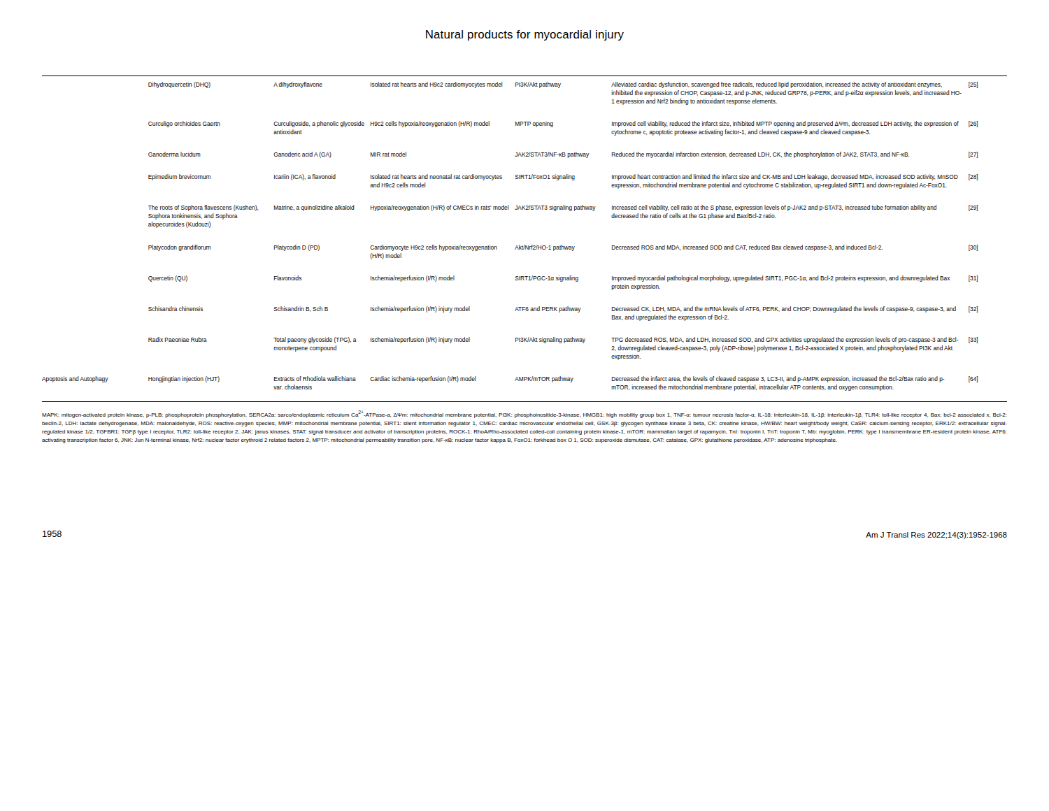Natural products for myocardial injury
| | Dihydroquercetin (DHQ) | A dihydroxyflavone | Isolated rat hearts and H9c2 cardiomyocytes model | PI3K/Akt pathway | Alleviated cardiac dysfunction, scavenged free radicals, reduced lipid peroxidation, increased the activity of antioxidant enzymes, inhibited the expression of CHOP, Caspase-12, and p-JNK, reduced GRP78, p-PERK, and p-eif2α expression levels, and increased HO-1 expression and Nrf2 binding to antioxidant response elements. | [25] |
| | Curculigo orchioides Gaertn | Curculigoside, a phenolic glycoside antioxidant | H9c2 cells hypoxia/reoxygenation (H/R) model | MPTP opening | Improved cell viability, reduced the infarct size, inhibited MPTP opening and preserved ΔΨm, decreased LDH activity, the expression of cytochrome c, apoptotic protease activating factor-1, and cleaved caspase-9 and cleaved caspase-3. | [26] |
| | Ganoderma lucidum | Ganoderic acid A (GA) | MIR rat model | JAK2/STAT3/NF-κB pathway | Reduced the myocardial infarction extension, decreased LDH, CK, the phosphorylation of JAK2, STAT3, and NF-κB. | [27] |
| | Epimedium brevicornum | Icariin (ICA), a flavonoid | Isolated rat hearts and neonatal rat cardiomyocytes and H9c2 cells model | SIRT1/FoxO1 signaling | Improved heart contraction and limited the infarct size and CK-MB and LDH leakage, decreased MDA, increased SOD activity, MnSOD expression, mitochondrial membrane potential and cytochrome C stabilization, up-regulated SIRT1 and down-regulated Ac-FoxO1. | [28] |
| | The roots of Sophora flavescens (Kushen), Sophora tonkinensis, and Sophora alopecuroides (Kudouzi) | Matrine, a quinolizidine alkaloid | Hypoxia/reoxygenation (H/R) of CMECs in rats' model | JAK2/STAT3 signaling pathway | Increased cell viability, cell ratio at the S phase, expression levels of p-JAK2 and p-STAT3, increased tube formation ability and decreased the ratio of cells at the G1 phase and Bax/Bcl-2 ratio. | [29] |
| | Platycodon grandiflorum | Platycodin D (PD) | Cardiomyocyte H9c2 cells hypoxia/reoxygenation (H/R) model | Akt/Nrf2/HO-1 pathway | Decreased ROS and MDA, increased SOD and CAT, reduced Bax cleaved caspase-3, and induced Bcl-2. | [30] |
| | Quercetin (QU) | Flavonoids | Ischemia/reperfusion (I/R) model | SIRT1/PGC-1α signaling | Improved myocardial pathological morphology, upregulated SIRT1, PGC-1α, and Bcl-2 proteins expression, and downregulated Bax protein expression. | [31] |
| | Schisandra chinensis | Schisandrin B, Sch B | Ischemia/reperfusion (I/R) injury model | ATF6 and PERK pathway | Decreased CK, LDH, MDA, and the mRNA levels of ATF6, PERK, and CHOP; Downregulated the levels of caspase-9, caspase-3, and Bax, and upregulated the expression of Bcl-2. | [32] |
| | Radix Paeoniae Rubra | Total paeony glycoside (TPG), a monoterpene compound | Ischemia/reperfusion (I/R) injury model | PI3K/Akt signaling pathway | TPG decreased ROS, MDA, and LDH, increased SOD, and GPX activities upregulated the expression levels of pro-caspase-3 and Bcl-2, downregulated cleaved-caspase-3, poly (ADP-ribose) polymerase 1, Bcl-2-associated X protein, and phosphorylated PI3K and Akt expression. | [33] |
| Apoptosis and Autophagy | Hongjingtian injection (HJT) | Extracts of Rhodiola wallichiana var. cholaensis | Cardiac ischemia-reperfusion (I/R) model | AMPK/mTOR pathway | Decreased the infarct area, the levels of cleaved caspase 3, LC3-II, and p-AMPK expression, increased the Bcl-2/Bax ratio and p-mTOR, increased the mitochondrial membrane potential, intracellular ATP contents, and oxygen consumption. | [64] |
MAPK: mitogen-activated protein kinase, p-PLB: phosphoprotein phosphorylation, SERCA2a: sarco/endoplasmic reticulum Ca2+-ATPase-a, ΔΨm: mitochondrial membrane potential, PI3K: phosphoinositide-3-kinase, HMGB1: high mobility group box 1, TNF-α: tumour necrosis factor-α, IL-18: interleukin-18, IL-1β: interleukin-1β, TLR4: toll-like receptor 4, Bax: bcl-2 associated x, Bcl-2: beclin-2, LDH: lactate dehydrogenase, MDA: malonaldehyde, ROS: reactive-oxygen species, MMP: mitochondrial membrane potential, SIRT1: silent information regulator 1, CMEC: cardiac microvascular endothelial cell, GSK-3β: glycogen synthase kinase 3 beta, CK: creatine kinase, HW/BW: heart weight/body weight, CaSR: calcium-sensing receptor, ERK1/2: extracellular signal-regulated kinase 1/2, TGFBR1: TGFβ type I receptor, TLR2: toll-like receptor 2, JAK: janus kinases, STAT: signal transducer and activator of transcription proteins, ROCK-1: RhoA/Rho-associated coiled-coil containing protein kinase-1, mTOR: mammalian target of rapamycin, TnI: troponin I, TnT: troponin T, Mb: myoglobin, PERK: type I transmembrane ER-resident protein kinase, ATF6: activating transcription factor 6, JNK: Jun N-terminal kinase, Nrf2: nuclear factor erythroid 2 related factors 2, MPTP: mitochondrial permeability transition pore, NF-κB: nuclear factor kappa B, FoxO1: forkhead box O 1, SOD: superoxide dismutase, CAT: catalase, GPX: glutathione peroxidase, ATP: adenosine triphosphate.
1958 Am J Transl Res 2022;14(3):1952-1968